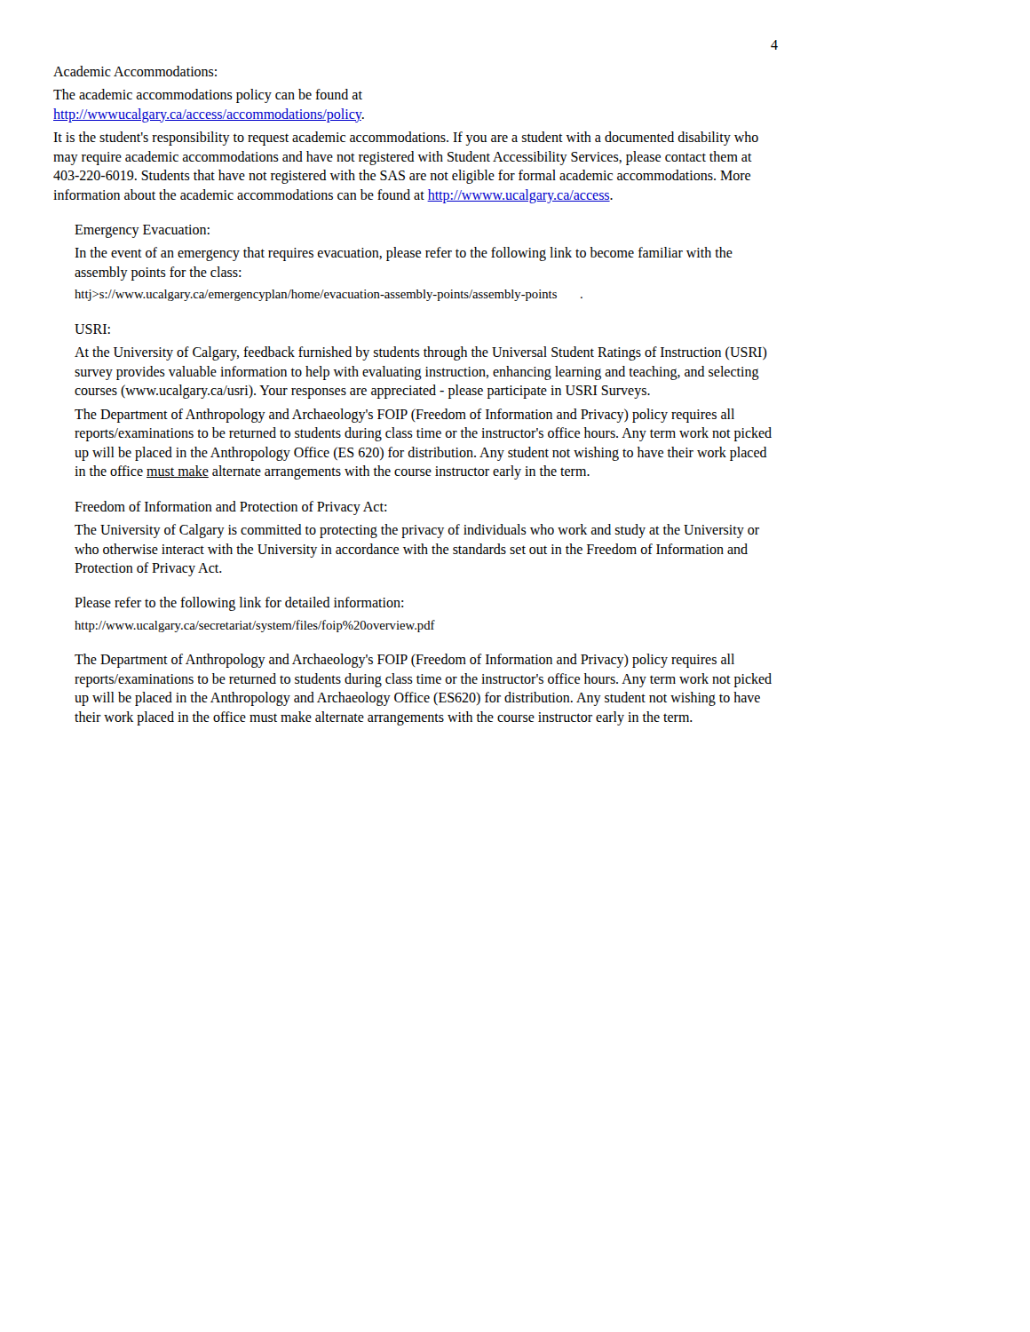4
Academic Accommodations:
The academic accommodations policy can be found at
http://wwwucalgary.ca/access/accommodations/policy.
It is the student's responsibility to request academic accommodations. If you are a student with a documented disability who may require academic accommodations and have not registered with Student Accessibility Services, please contact them at 403-220-6019. Students that have not registered with the SAS are not eligible for formal academic accommodations. More information about the academic accommodations can be found at http://wwww.ucalgary.ca/access.
Emergency Evacuation:
In the event of an emergency that requires evacuation, please refer to the following link to become familiar with the assembly points for the class:
httj>s://www.ucalgary.ca/emergencyplan/home/evacuation-assembly-points/assembly-points .
USRI:
At the University of Calgary, feedback furnished by students through the Universal Student Ratings of Instruction (USRI) survey provides valuable information to help with evaluating instruction, enhancing learning and teaching, and selecting courses (www.ucalgary.ca/usri). Your responses are appreciated - please participate in USRI Surveys.
The Department of Anthropology and Archaeology's FOIP (Freedom of Information and Privacy) policy requires all reports/examinations to be returned to students during class time or the instructor's office hours. Any term work not picked up will be placed in the Anthropology Office (ES 620) for distribution. Any student not wishing to have their work placed in the office must make alternate arrangements with the course instructor early in the term.
Freedom of Information and Protection of Privacy Act:
The University of Calgary is committed to protecting the privacy of individuals who work and study at the University or who otherwise interact with the University in accordance with the standards set out in the Freedom of Information and Protection of Privacy Act.
Please refer to the following link for detailed information:
http://www.ucalgary.ca/secretariat/system/files/foip%20overview.pdf
The Department of Anthropology and Archaeology's FOIP (Freedom of Information and Privacy) policy requires all reports/examinations to be returned to students during class time or the instructor's office hours. Any term work not picked up will be placed in the Anthropology and Archaeology Office (ES620) for distribution. Any student not wishing to have their work placed in the office must make alternate arrangements with the course instructor early in the term.